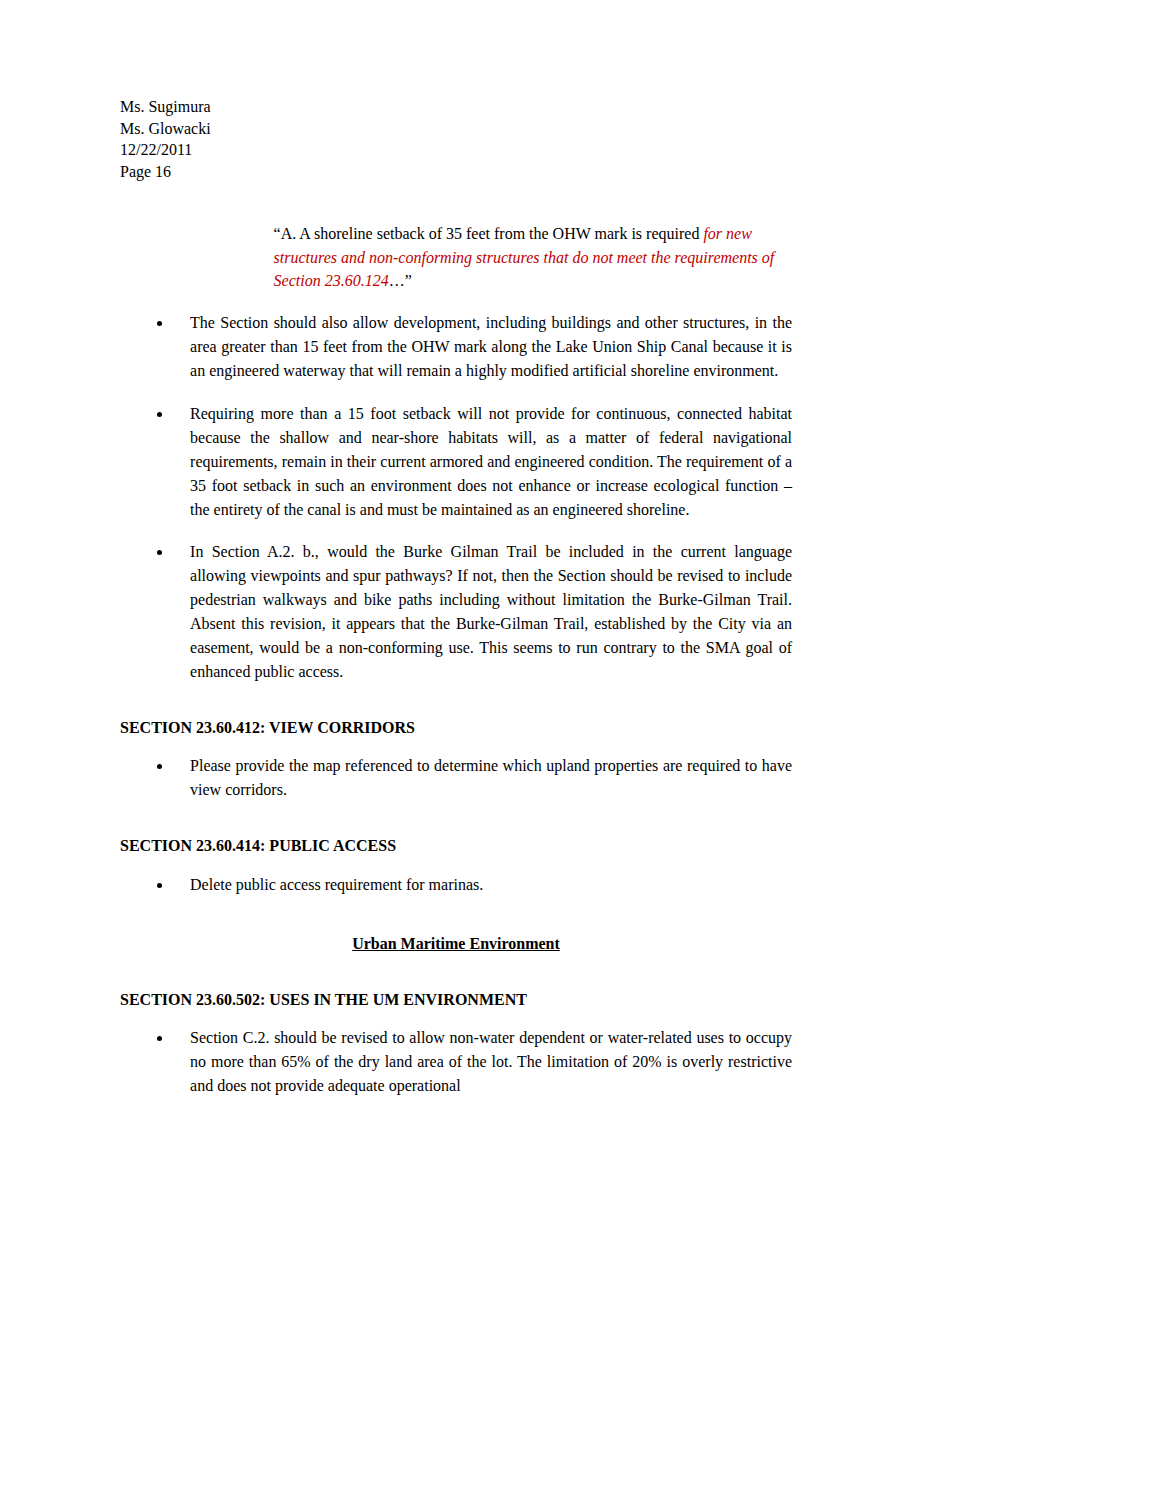Ms. Sugimura
Ms. Glowacki
12/22/2011
Page 16
“A. A shoreline setback of 35 feet from the OHW mark is required for new structures and non-conforming structures that do not meet the requirements of Section 23.60.124…”
The Section should also allow development, including buildings and other structures, in the area greater than 15 feet from the OHW mark along the Lake Union Ship Canal because it is an engineered waterway that will remain a highly modified artificial shoreline environment.
Requiring more than a 15 foot setback will not provide for continuous, connected habitat because the shallow and near-shore habitats will, as a matter of federal navigational requirements, remain in their current armored and engineered condition. The requirement of a 35 foot setback in such an environment does not enhance or increase ecological function – the entirety of the canal is and must be maintained as an engineered shoreline.
In Section A.2. b., would the Burke Gilman Trail be included in the current language allowing viewpoints and spur pathways? If not, then the Section should be revised to include pedestrian walkways and bike paths including without limitation the Burke-Gilman Trail. Absent this revision, it appears that the Burke-Gilman Trail, established by the City via an easement, would be a non-conforming use. This seems to run contrary to the SMA goal of enhanced public access.
Section 23.60.412: View Corridors
Please provide the map referenced to determine which upland properties are required to have view corridors.
Section 23.60.414: Public Access
Delete public access requirement for marinas.
Urban Maritime Environment
Section 23.60.502: Uses in the UM Environment
Section C.2. should be revised to allow non-water dependent or water-related uses to occupy no more than 65% of the dry land area of the lot. The limitation of 20% is overly restrictive and does not provide adequate operational